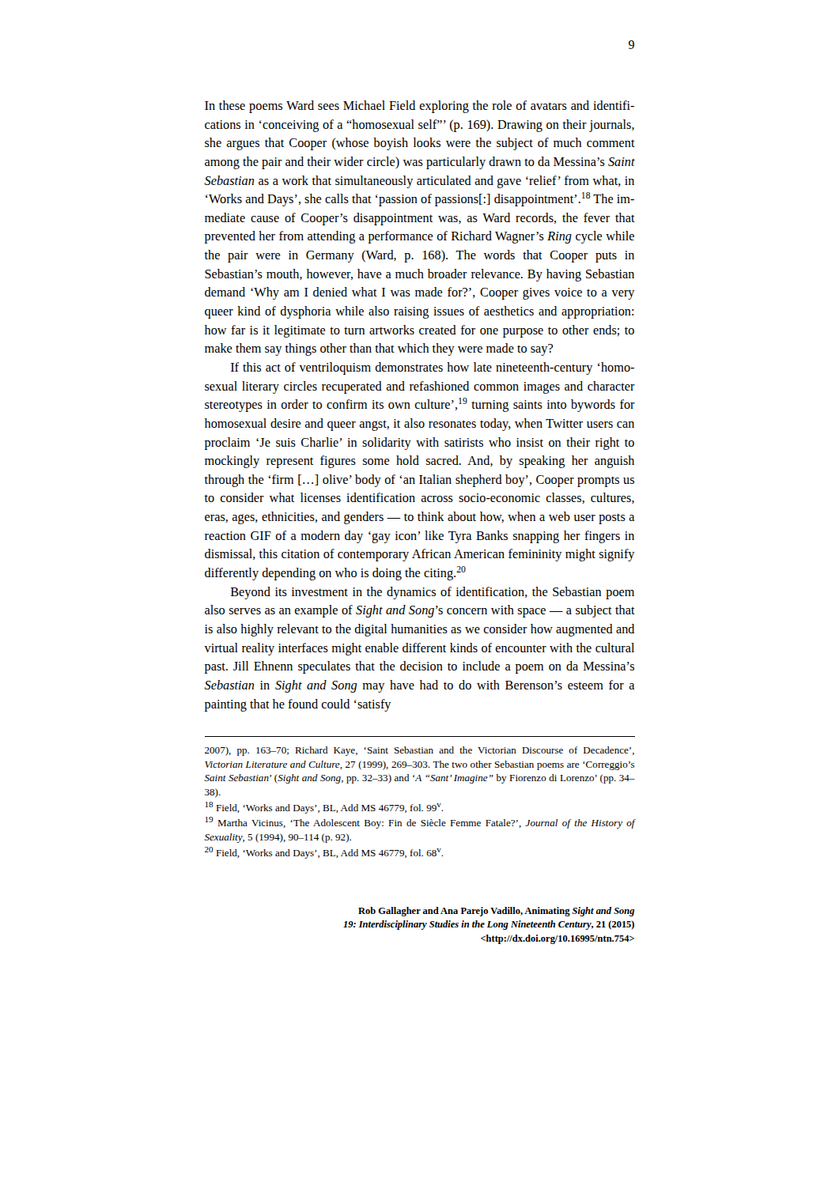9
In these poems Ward sees Michael Field exploring the role of avatars and identifications in ‘conceiving of a “homosexual self”’ (p. 169). Drawing on their journals, she argues that Cooper (whose boyish looks were the subject of much comment among the pair and their wider circle) was particularly drawn to da Messina’s Saint Sebastian as a work that simultaneously articulated and gave ‘relief’ from what, in ‘Works and Days’, she calls that ‘passion of passions[:] disappointment’.18 The immediate cause of Cooper’s disappointment was, as Ward records, the fever that prevented her from attending a performance of Richard Wagner’s Ring cycle while the pair were in Germany (Ward, p. 168). The words that Cooper puts in Sebastian’s mouth, however, have a much broader relevance. By having Sebastian demand ‘Why am I denied what I was made for?’, Cooper gives voice to a very queer kind of dysphoria while also raising issues of aesthetics and appropriation: how far is it legitimate to turn artworks created for one purpose to other ends; to make them say things other than that which they were made to say?
If this act of ventriloquism demonstrates how late nineteenth-century ‘homosexual literary circles recuperated and refashioned common images and character stereotypes in order to confirm its own culture’,19 turning saints into bywords for homosexual desire and queer angst, it also resonates today, when Twitter users can proclaim ‘Je suis Charlie’ in solidarity with satirists who insist on their right to mockingly represent figures some hold sacred. And, by speaking her anguish through the ‘firm […] olive’ body of ‘an Italian shepherd boy’, Cooper prompts us to consider what licenses identification across socio-economic classes, cultures, eras, ages, ethnicities, and genders — to think about how, when a web user posts a reaction GIF of a modern day ‘gay icon’ like Tyra Banks snapping her fingers in dismissal, this citation of contemporary African American femininity might signify differently depending on who is doing the citing.20
Beyond its investment in the dynamics of identification, the Sebastian poem also serves as an example of Sight and Song’s concern with space — a subject that is also highly relevant to the digital humanities as we consider how augmented and virtual reality interfaces might enable different kinds of encounter with the cultural past. Jill Ehnenn speculates that the decision to include a poem on da Messina’s Sebastian in Sight and Song may have had to do with Berenson’s esteem for a painting that he found could ‘satisfy
2007), pp. 163–70; Richard Kaye, ‘Saint Sebastian and the Victorian Discourse of Decadence’, Victorian Literature and Culture, 27 (1999), 269–303. The two other Sebastian poems are ‘Correggio’s Saint Sebastian’ (Sight and Song, pp. 32–33) and ‘A “Sant’ Imagine” by Fiorenzo di Lorenzo’ (pp. 34–38).
18 Field, ‘Works and Days’, BL, Add MS 46779, fol. 99v.
19 Martha Vicinus, ‘The Adolescent Boy: Fin de Siècle Femme Fatale?’, Journal of the History of Sexuality, 5 (1994), 90–114 (p. 92).
20 Field, ‘Works and Days’, BL, Add MS 46779, fol. 68v.
Rob Gallagher and Ana Parejo Vadillo, Animating Sight and Song
19: Interdisciplinary Studies in the Long Nineteenth Century, 21 (2015) <http://dx.doi.org/10.16995/ntn.754>